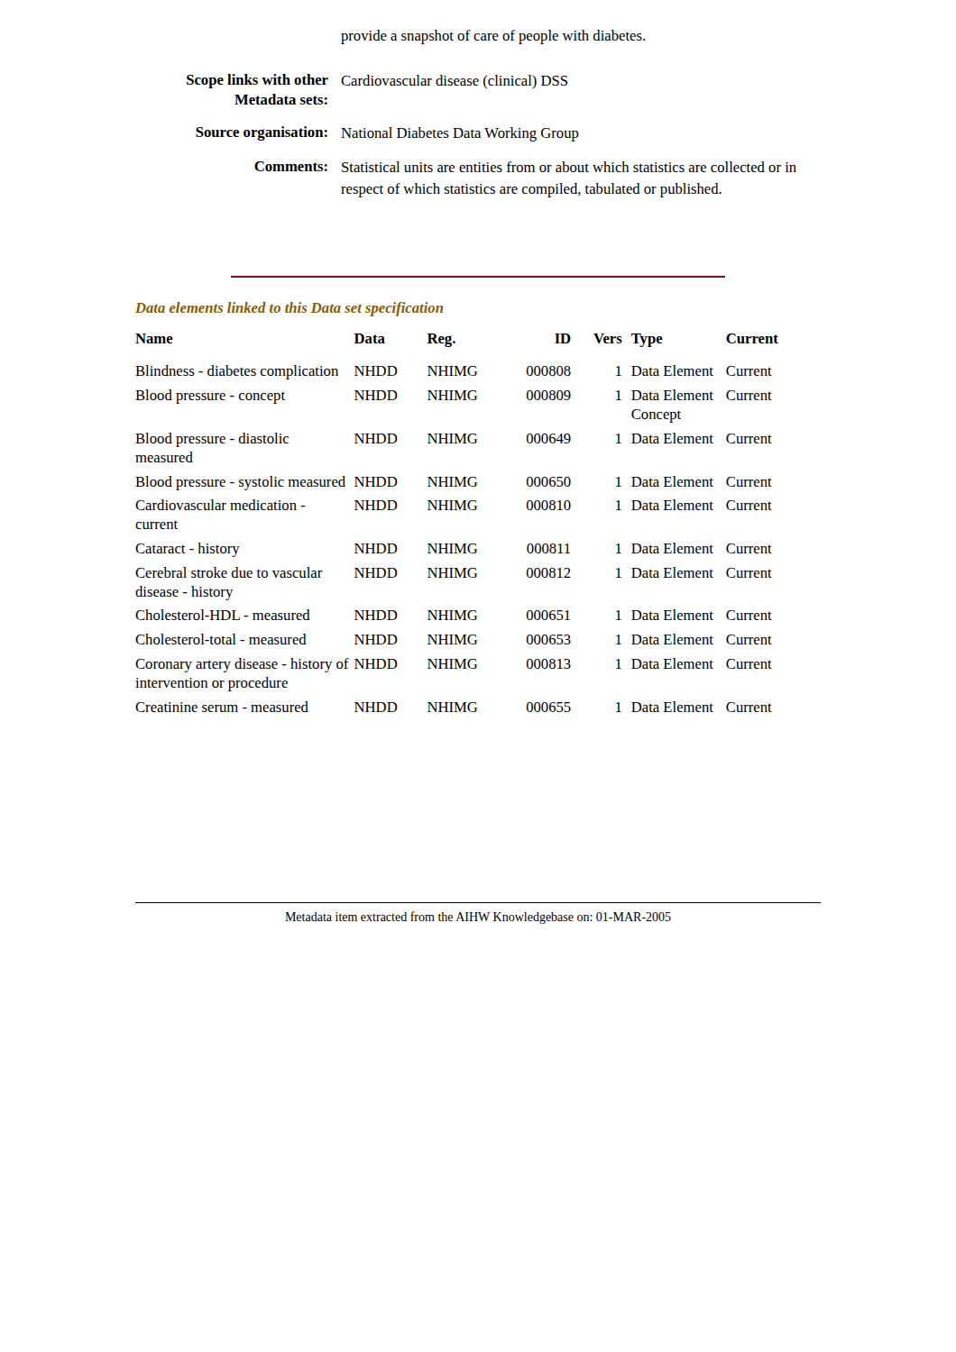provide a snapshot of care of people with diabetes.
| Scope links with other Metadata sets: | Cardiovascular disease (clinical) DSS |
| Source organisation: | National Diabetes Data Working Group |
| Comments: | Statistical units are entities from or about which statistics are collected or in respect of which statistics are compiled, tabulated or published. |
Data elements linked to this Data set specification
| Name | Data | Reg. | ID | Vers | Type | Current |
| --- | --- | --- | --- | --- | --- | --- |
| Blindness - diabetes complication | NHDD | NHIMG | 000808 | 1 | Data Element | Current |
| Blood pressure - concept | NHDD | NHIMG | 000809 | 1 | Data Element Concept | Current |
| Blood pressure - diastolic measured | NHDD | NHIMG | 000649 | 1 | Data Element | Current |
| Blood pressure - systolic measured | NHDD | NHIMG | 000650 | 1 | Data Element | Current |
| Cardiovascular medication - current | NHDD | NHIMG | 000810 | 1 | Data Element | Current |
| Cataract - history | NHDD | NHIMG | 000811 | 1 | Data Element | Current |
| Cerebral stroke due to vascular disease - history | NHDD | NHIMG | 000812 | 1 | Data Element | Current |
| Cholesterol-HDL - measured | NHDD | NHIMG | 000651 | 1 | Data Element | Current |
| Cholesterol-total - measured | NHDD | NHIMG | 000653 | 1 | Data Element | Current |
| Coronary artery disease - history of intervention or procedure | NHDD | NHIMG | 000813 | 1 | Data Element | Current |
| Creatinine serum - measured | NHDD | NHIMG | 000655 | 1 | Data Element | Current |
Metadata item extracted from the AIHW Knowledgebase on: 01-MAR-2005